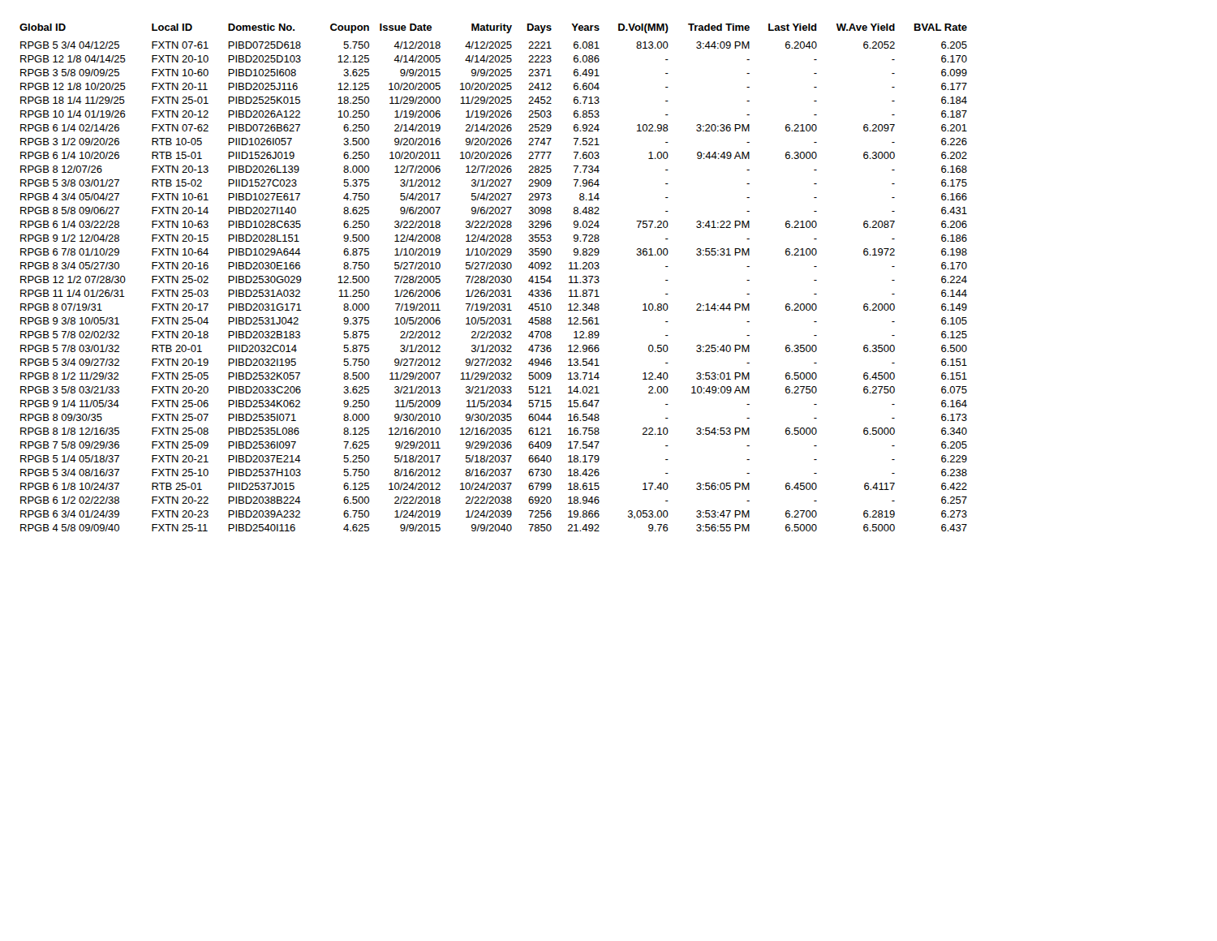| Global ID | Local ID | Domestic No. | Coupon | Issue Date | Maturity | Days | Years | D.Vol(MM) | Traded Time | Last Yield | W.Ave Yield | BVAL Rate |
| --- | --- | --- | --- | --- | --- | --- | --- | --- | --- | --- | --- | --- |
| RPGB 5 3/4 04/12/25 | FXTN 07-61 | PIBD0725D618 | 5.750 | 4/12/2018 | 4/12/2025 | 2221 | 6.081 | 813.00 | 3:44:09 PM | 6.2040 | 6.2052 | 6.205 |
| RPGB 12 1/8 04/14/25 | FXTN 20-10 | PIBD2025D103 | 12.125 | 4/14/2005 | 4/14/2025 | 2223 | 6.086 | - | - | - | - | 6.170 |
| RPGB 3 5/8 09/09/25 | FXTN 10-60 | PIBD1025I608 | 3.625 | 9/9/2015 | 9/9/2025 | 2371 | 6.491 | - | - | - | - | 6.099 |
| RPGB 12 1/8 10/20/25 | FXTN 20-11 | PIBD2025J116 | 12.125 | 10/20/2005 | 10/20/2025 | 2412 | 6.604 | - | - | - | - | 6.177 |
| RPGB 18 1/4 11/29/25 | FXTN 25-01 | PIBD2525K015 | 18.250 | 11/29/2000 | 11/29/2025 | 2452 | 6.713 | - | - | - | - | 6.184 |
| RPGB 10 1/4 01/19/26 | FXTN 20-12 | PIBD2026A122 | 10.250 | 1/19/2006 | 1/19/2026 | 2503 | 6.853 | - | - | - | - | 6.187 |
| RPGB 6 1/4 02/14/26 | FXTN 07-62 | PIBD0726B627 | 6.250 | 2/14/2019 | 2/14/2026 | 2529 | 6.924 | 102.98 | 3:20:36 PM | 6.2100 | 6.2097 | 6.201 |
| RPGB 3 1/2 09/20/26 | RTB 10-05 | PIID1026I057 | 3.500 | 9/20/2016 | 9/20/2026 | 2747 | 7.521 | - | - | - | - | 6.226 |
| RPGB 6 1/4 10/20/26 | RTB 15-01 | PIID1526J019 | 6.250 | 10/20/2011 | 10/20/2026 | 2777 | 7.603 | 1.00 | 9:44:49 AM | 6.3000 | 6.3000 | 6.202 |
| RPGB 8 12/07/26 | FXTN 20-13 | PIBD2026L139 | 8.000 | 12/7/2006 | 12/7/2026 | 2825 | 7.734 | - | - | - | - | 6.168 |
| RPGB 5 3/8 03/01/27 | RTB 15-02 | PIID1527C023 | 5.375 | 3/1/2012 | 3/1/2027 | 2909 | 7.964 | - | - | - | - | 6.175 |
| RPGB 4 3/4 05/04/27 | FXTN 10-61 | PIBD1027E617 | 4.750 | 5/4/2017 | 5/4/2027 | 2973 | 8.14 | - | - | - | - | 6.166 |
| RPGB 8 5/8 09/06/27 | FXTN 20-14 | PIBD2027I140 | 8.625 | 9/6/2007 | 9/6/2027 | 3098 | 8.482 | - | - | - | - | 6.431 |
| RPGB 6 1/4 03/22/28 | FXTN 10-63 | PIBD1028C635 | 6.250 | 3/22/2018 | 3/22/2028 | 3296 | 9.024 | 757.20 | 3:41:22 PM | 6.2100 | 6.2087 | 6.206 |
| RPGB 9 1/2 12/04/28 | FXTN 20-15 | PIBD2028L151 | 9.500 | 12/4/2008 | 12/4/2028 | 3553 | 9.728 | - | - | - | - | 6.186 |
| RPGB 6 7/8 01/10/29 | FXTN 10-64 | PIBD1029A644 | 6.875 | 1/10/2019 | 1/10/2029 | 3590 | 9.829 | 361.00 | 3:55:31 PM | 6.2100 | 6.1972 | 6.198 |
| RPGB 8 3/4 05/27/30 | FXTN 20-16 | PIBD2030E166 | 8.750 | 5/27/2010 | 5/27/2030 | 4092 | 11.203 | - | - | - | - | 6.170 |
| RPGB 12 1/2 07/28/30 | FXTN 25-02 | PIBD2530G029 | 12.500 | 7/28/2005 | 7/28/2030 | 4154 | 11.373 | - | - | - | - | 6.224 |
| RPGB 11 1/4 01/26/31 | FXTN 25-03 | PIBD2531A032 | 11.250 | 1/26/2006 | 1/26/2031 | 4336 | 11.871 | - | - | - | - | 6.144 |
| RPGB 8 07/19/31 | FXTN 20-17 | PIBD2031G171 | 8.000 | 7/19/2011 | 7/19/2031 | 4510 | 12.348 | 10.80 | 2:14:44 PM | 6.2000 | 6.2000 | 6.149 |
| RPGB 9 3/8 10/05/31 | FXTN 25-04 | PIBD2531J042 | 9.375 | 10/5/2006 | 10/5/2031 | 4588 | 12.561 | - | - | - | - | 6.105 |
| RPGB 5 7/8 02/02/32 | FXTN 20-18 | PIBD2032B183 | 5.875 | 2/2/2012 | 2/2/2032 | 4708 | 12.89 | - | - | - | - | 6.125 |
| RPGB 5 7/8 03/01/32 | RTB 20-01 | PIID2032C014 | 5.875 | 3/1/2012 | 3/1/2032 | 4736 | 12.966 | 0.50 | 3:25:40 PM | 6.3500 | 6.3500 | 6.500 |
| RPGB 5 3/4 09/27/32 | FXTN 20-19 | PIBD2032I195 | 5.750 | 9/27/2012 | 9/27/2032 | 4946 | 13.541 | - | - | - | - | 6.151 |
| RPGB 8 1/2 11/29/32 | FXTN 25-05 | PIBD2532K057 | 8.500 | 11/29/2007 | 11/29/2032 | 5009 | 13.714 | 12.40 | 3:53:01 PM | 6.5000 | 6.4500 | 6.151 |
| RPGB 3 5/8 03/21/33 | FXTN 20-20 | PIBD2033C206 | 3.625 | 3/21/2013 | 3/21/2033 | 5121 | 14.021 | 2.00 | 10:49:09 AM | 6.2750 | 6.2750 | 6.075 |
| RPGB 9 1/4 11/05/34 | FXTN 25-06 | PIBD2534K062 | 9.250 | 11/5/2009 | 11/5/2034 | 5715 | 15.647 | - | - | - | - | 6.164 |
| RPGB 8 09/30/35 | FXTN 25-07 | PIBD2535I071 | 8.000 | 9/30/2010 | 9/30/2035 | 6044 | 16.548 | - | - | - | - | 6.173 |
| RPGB 8 1/8 12/16/35 | FXTN 25-08 | PIBD2535L086 | 8.125 | 12/16/2010 | 12/16/2035 | 6121 | 16.758 | 22.10 | 3:54:53 PM | 6.5000 | 6.5000 | 6.340 |
| RPGB 7 5/8 09/29/36 | FXTN 25-09 | PIBD2536I097 | 7.625 | 9/29/2011 | 9/29/2036 | 6409 | 17.547 | - | - | - | - | 6.205 |
| RPGB 5 1/4 05/18/37 | FXTN 20-21 | PIBD2037E214 | 5.250 | 5/18/2017 | 5/18/2037 | 6640 | 18.179 | - | - | - | - | 6.229 |
| RPGB 5 3/4 08/16/37 | FXTN 25-10 | PIBD2537H103 | 5.750 | 8/16/2012 | 8/16/2037 | 6730 | 18.426 | - | - | - | - | 6.238 |
| RPGB 6 1/8 10/24/37 | RTB 25-01 | PIID2537J015 | 6.125 | 10/24/2012 | 10/24/2037 | 6799 | 18.615 | 17.40 | 3:56:05 PM | 6.4500 | 6.4117 | 6.422 |
| RPGB 6 1/2 02/22/38 | FXTN 20-22 | PIBD2038B224 | 6.500 | 2/22/2018 | 2/22/2038 | 6920 | 18.946 | - | - | - | - | 6.257 |
| RPGB 6 3/4 01/24/39 | FXTN 20-23 | PIBD2039A232 | 6.750 | 1/24/2019 | 1/24/2039 | 7256 | 19.866 | 3,053.00 | 3:53:47 PM | 6.2700 | 6.2819 | 6.273 |
| RPGB 4 5/8 09/09/40 | FXTN 25-11 | PIBD2540I116 | 4.625 | 9/9/2015 | 9/9/2040 | 7850 | 21.492 | 9.76 | 3:56:55 PM | 6.5000 | 6.5000 | 6.437 |